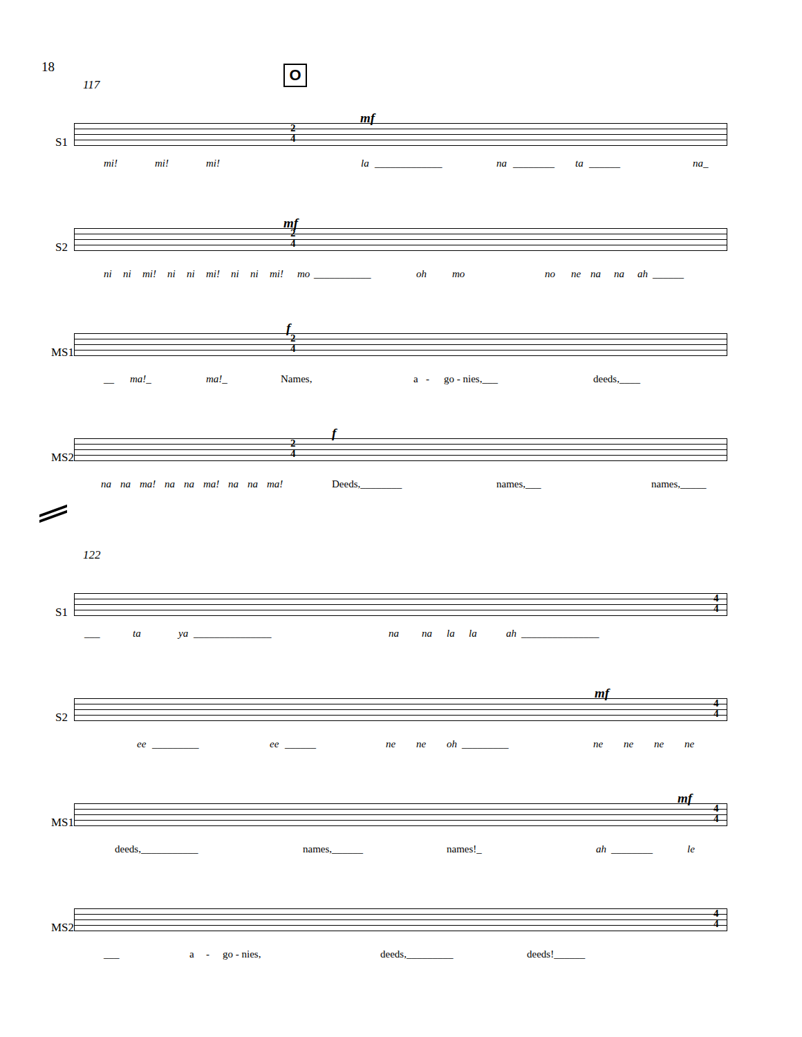18
117
O
S1
24
mf
mi!
mi!
mi!
la
_____________
na
________
ta
______
na_
S2
24
mf
ni
ni
mi!
ni
ni
mi!
ni
ni
mi!
mo
___________
oh
mo
no
ne
na
na
ah
______
MS1
24
f
__
ma!_
ma!_
Names,
a
-
go - nies,___
deeds,____
MS2
24
f
na
na
ma!
na
na
ma!
na
na
ma!
Deeds,________
names,___
names,_____
122
S1
44
___
ta
ya
_______________
na
na
la
la
ah
_______________
S2
44
mf
ee
_________
ee
______
ne
ne
oh
_________
ne
ne
ne
ne
MS1
44
mf
deeds,___________
names,______
names!_
ah
________
le
MS2
44
___
a
-
go - nies,
deeds,_________
deeds!______